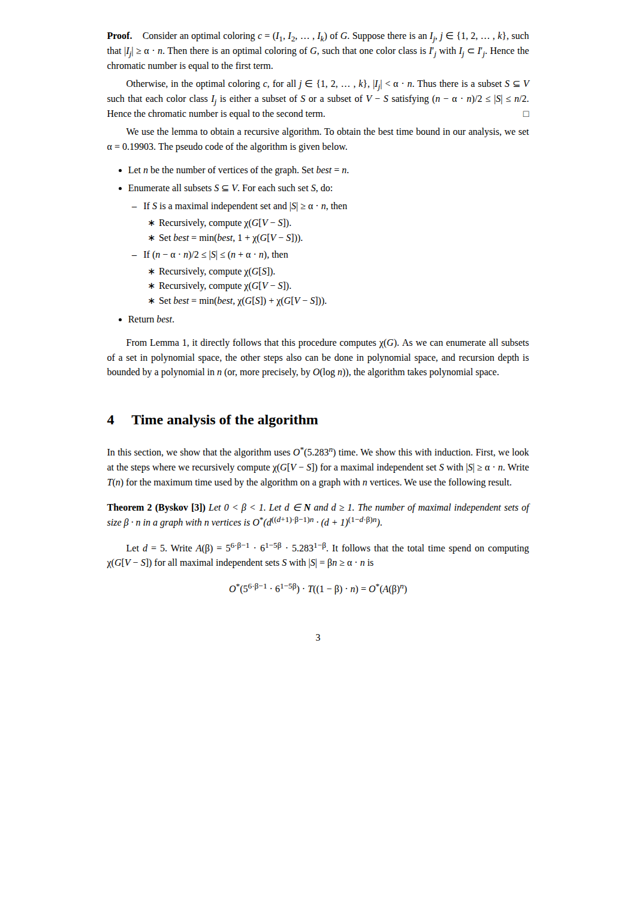Proof. Consider an optimal coloring c = (I1, I2, … , Ik) of G. Suppose there is an Ij, j ∈ {1, 2, … , k}, such that |Ij| ≥ α · n. Then there is an optimal coloring of G, such that one color class is I′j with Ij ⊂ I′j. Hence the chromatic number is equal to the first term.
Otherwise, in the optimal coloring c, for all j ∈ {1, 2, … , k}, |Ij| < α · n. Thus there is a subset S ⊆ V such that each color class Ij is either a subset of S or a subset of V − S satisfying (n − α · n)/2 ≤ |S| ≤ n/2. Hence the chromatic number is equal to the second term. □
We use the lemma to obtain a recursive algorithm. To obtain the best time bound in our analysis, we set α = 0.19903. The pseudo code of the algorithm is given below.
Let n be the number of vertices of the graph. Set best = n.
Enumerate all subsets S ⊆ V. For each such set S, do:
If S is a maximal independent set and |S| ≥ α · n, then
Recursively, compute χ(G[V − S]).
Set best = min(best, 1 + χ(G[V − S])).
If (n − α · n)/2 ≤ |S| ≤ (n + α · n), then
Recursively, compute χ(G[S]).
Recursively, compute χ(G[V − S]).
Set best = min(best, χ(G[S]) + χ(G[V − S])).
Return best.
From Lemma 1, it directly follows that this procedure computes χ(G). As we can enumerate all subsets of a set in polynomial space, the other steps also can be done in polynomial space, and recursion depth is bounded by a polynomial in n (or, more precisely, by O(log n)), the algorithm takes polynomial space.
4 Time analysis of the algorithm
In this section, we show that the algorithm uses O*(5.283n) time. We show this with induction. First, we look at the steps where we recursively compute χ(G[V − S]) for a maximal independent set S with |S| ≥ α · n. Write T(n) for the maximum time used by the algorithm on a graph with n vertices. We use the following result.
Theorem 2 (Byskov [3]) Let 0 < β < 1. Let d ∈ N and d ≥ 1. The number of maximal independent sets of size β · n in a graph with n vertices is O*(d((d+1)·β−1)n · (d + 1)(1−d·β)n).
Let d = 5. Write A(β) = 56·β−1 · 61−5β · 5.2831−β. It follows that the total time spend on computing χ(G[V − S]) for all maximal independent sets S with |S| = βn ≥ α · n is
O*(56·β−1 · 61−5β) · T((1 − β) · n) = O*(A(β)n)
3